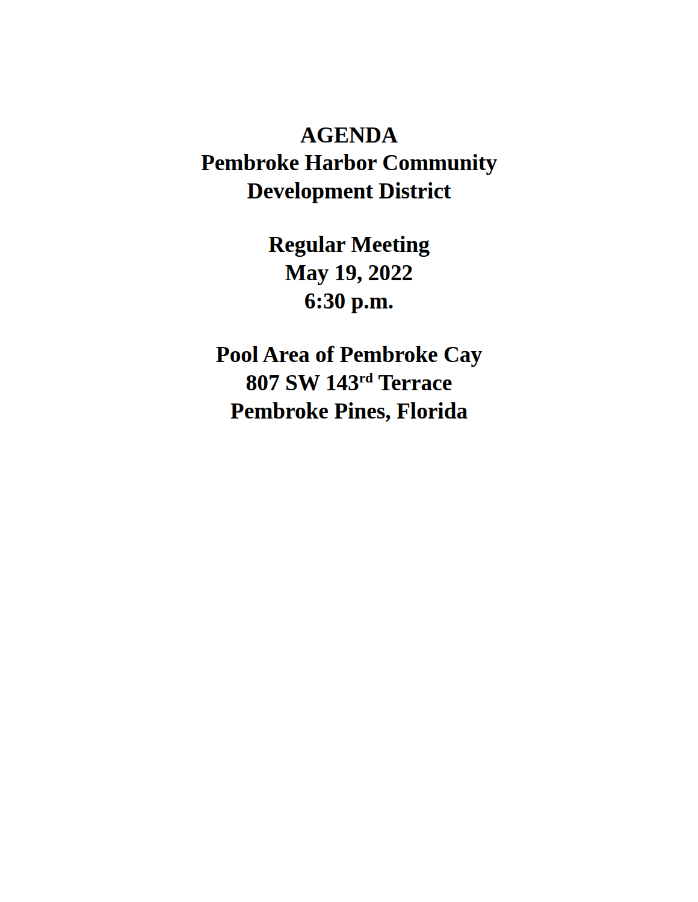AGENDA
Pembroke Harbor Community
Development District
Regular Meeting
May 19, 2022
6:30 p.m.
Pool Area of Pembroke Cay
807 SW 143rd Terrace
Pembroke Pines, Florida